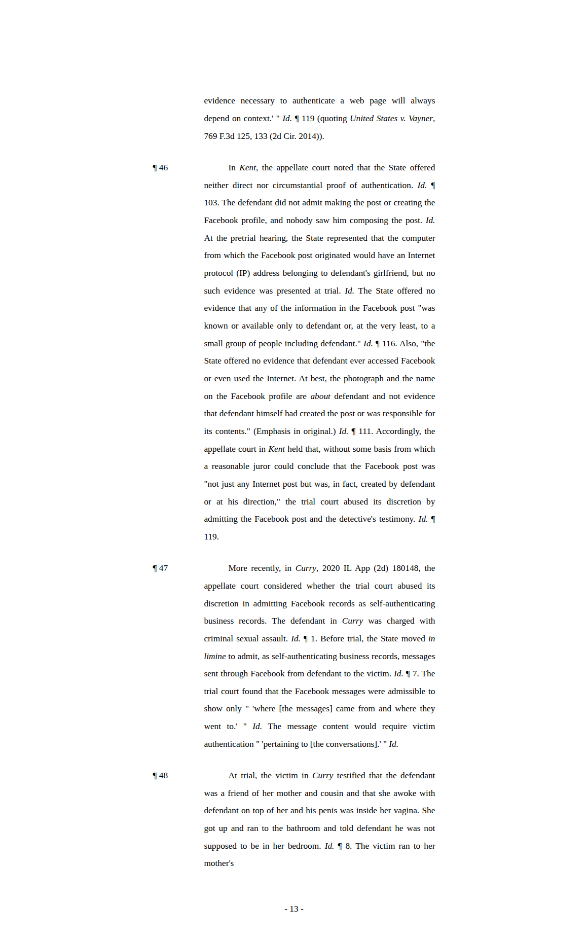evidence necessary to authenticate a web page will always depend on context.' " Id. ¶ 119 (quoting United States v. Vayner, 769 F.3d 125, 133 (2d Cir. 2014)).
¶ 46
In Kent, the appellate court noted that the State offered neither direct nor circumstantial proof of authentication. Id. ¶ 103. The defendant did not admit making the post or creating the Facebook profile, and nobody saw him composing the post. Id. At the pretrial hearing, the State represented that the computer from which the Facebook post originated would have an Internet protocol (IP) address belonging to defendant's girlfriend, but no such evidence was presented at trial. Id. The State offered no evidence that any of the information in the Facebook post "was known or available only to defendant or, at the very least, to a small group of people including defendant." Id. ¶ 116. Also, "the State offered no evidence that defendant ever accessed Facebook or even used the Internet. At best, the photograph and the name on the Facebook profile are about defendant and not evidence that defendant himself had created the post or was responsible for its contents." (Emphasis in original.) Id. ¶ 111. Accordingly, the appellate court in Kent held that, without some basis from which a reasonable juror could conclude that the Facebook post was "not just any Internet post but was, in fact, created by defendant or at his direction," the trial court abused its discretion by admitting the Facebook post and the detective's testimony. Id. ¶ 119.
¶ 47
More recently, in Curry, 2020 IL App (2d) 180148, the appellate court considered whether the trial court abused its discretion in admitting Facebook records as self-authenticating business records. The defendant in Curry was charged with criminal sexual assault. Id. ¶ 1. Before trial, the State moved in limine to admit, as self-authenticating business records, messages sent through Facebook from defendant to the victim. Id. ¶ 7. The trial court found that the Facebook messages were admissible to show only " 'where [the messages] came from and where they went to.' " Id. The message content would require victim authentication " 'pertaining to [the conversations].' " Id.
¶ 48
At trial, the victim in Curry testified that the defendant was a friend of her mother and cousin and that she awoke with defendant on top of her and his penis was inside her vagina. She got up and ran to the bathroom and told defendant he was not supposed to be in her bedroom. Id. ¶ 8. The victim ran to her mother's
- 13 -